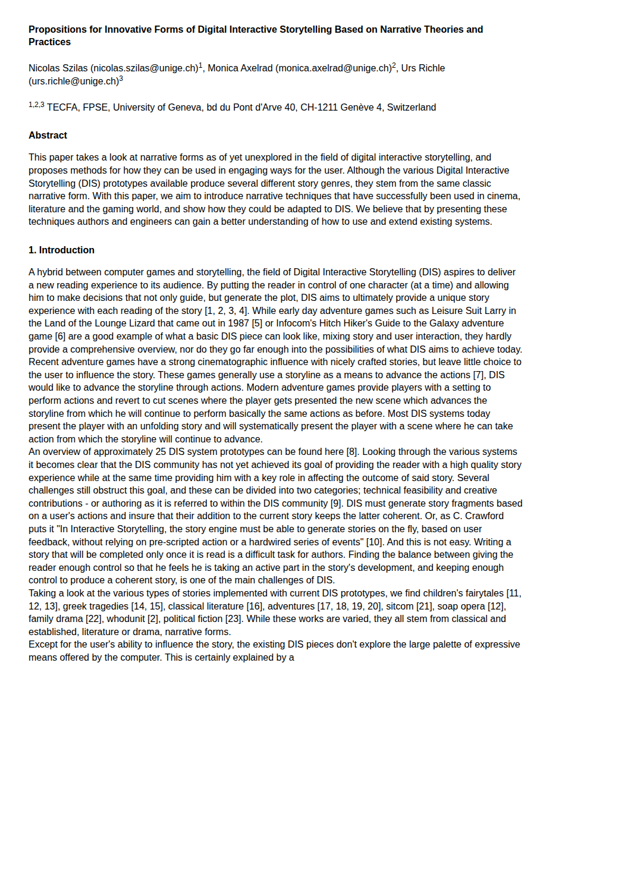Propositions for Innovative Forms of Digital Interactive Storytelling Based on Narrative Theories and Practices
Nicolas Szilas (nicolas.szilas@unige.ch)1, Monica Axelrad (monica.axelrad@unige.ch)2, Urs Richle (urs.richle@unige.ch)3
1,2,3 TECFA, FPSE, University of Geneva, bd du Pont d'Arve 40, CH-1211 Genève 4, Switzerland
Abstract
This paper takes a look at narrative forms as of yet unexplored in the field of digital interactive storytelling, and proposes methods for how they can be used in engaging ways for the user. Although the various Digital Interactive Storytelling (DIS) prototypes available produce several different story genres, they stem from the same classic narrative form. With this paper, we aim to introduce narrative techniques that have successfully been used in cinema, literature and the gaming world, and show how they could be adapted to DIS. We believe that by presenting these techniques authors and engineers can gain a better understanding of how to use and extend existing systems.
1. Introduction
A hybrid between computer games and storytelling, the field of Digital Interactive Storytelling (DIS) aspires to deliver a new reading experience to its audience. By putting the reader in control of one character (at a time) and allowing him to make decisions that not only guide, but generate the plot, DIS aims to ultimately provide a unique story experience with each reading of the story [1, 2, 3, 4]. While early day adventure games such as Leisure Suit Larry in the Land of the Lounge Lizard that came out in 1987 [5] or Infocom's Hitch Hiker's Guide to the Galaxy adventure game [6] are a good example of what a basic DIS piece can look like, mixing story and user interaction, they hardly provide a comprehensive overview, nor do they go far enough into the possibilities of what DIS aims to achieve today. Recent adventure games have a strong cinematographic influence with nicely crafted stories, but leave little choice to the user to influence the story. These games generally use a storyline as a means to advance the actions [7], DIS would like to advance the storyline through actions. Modern adventure games provide players with a setting to perform actions and revert to cut scenes where the player gets presented the new scene which advances the storyline from which he will continue to perform basically the same actions as before. Most DIS systems today present the player with an unfolding story and will systematically present the player with a scene where he can take action from which the storyline will continue to advance.
An overview of approximately 25 DIS system prototypes can be found here [8]. Looking through the various systems it becomes clear that the DIS community has not yet achieved its goal of providing the reader with a high quality story experience while at the same time providing him with a key role in affecting the outcome of said story. Several challenges still obstruct this goal, and these can be divided into two categories; technical feasibility and creative contributions - or authoring as it is referred to within the DIS community [9]. DIS must generate story fragments based on a user's actions and insure that their addition to the current story keeps the latter coherent. Or, as C. Crawford puts it "In Interactive Storytelling, the story engine must be able to generate stories on the fly, based on user feedback, without relying on pre-scripted action or a hardwired series of events" [10]. And this is not easy. Writing a story that will be completed only once it is read is a difficult task for authors. Finding the balance between giving the reader enough control so that he feels he is taking an active part in the story's development, and keeping enough control to produce a coherent story, is one of the main challenges of DIS.
Taking a look at the various types of stories implemented with current DIS prototypes, we find children's fairytales [11, 12, 13], greek tragedies [14, 15], classical literature [16], adventures [17, 18, 19, 20], sitcom [21], soap opera [12], family drama [22], whodunit [2], political fiction [23]. While these works are varied, they all stem from classical and established, literature or drama, narrative forms.
Except for the user's ability to influence the story, the existing DIS pieces don't explore the large palette of expressive means offered by the computer. This is certainly explained by a